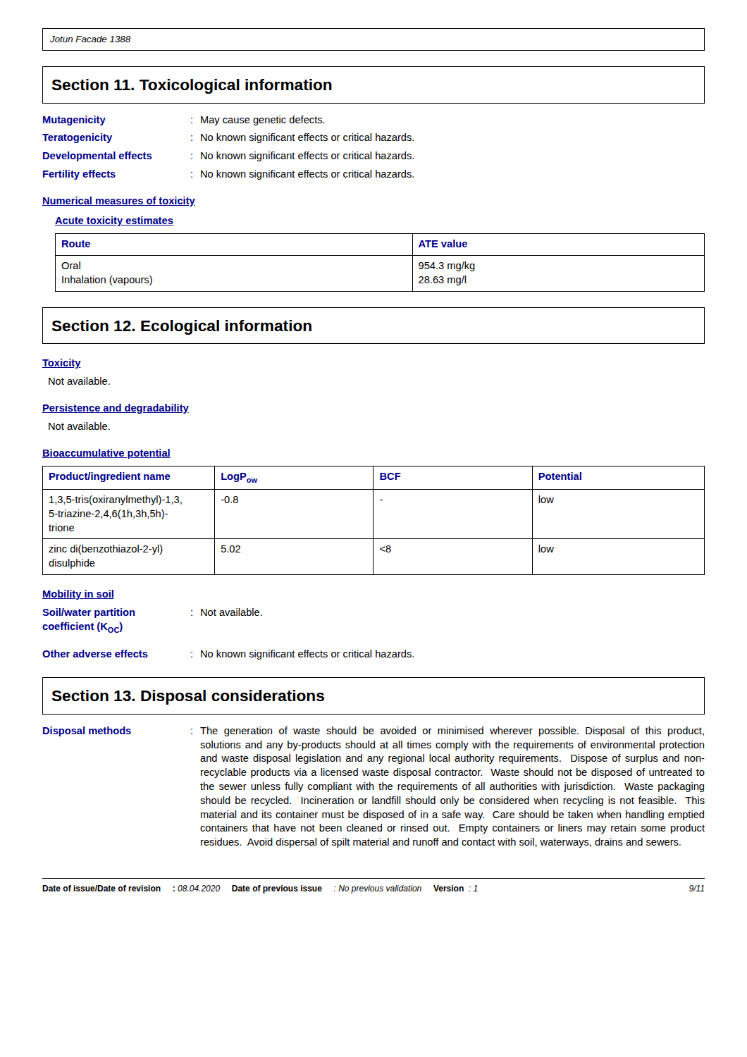Jotun Facade 1388
Section 11. Toxicological information
Mutagenicity
:
May cause genetic defects.
Teratogenicity
:
No known significant effects or critical hazards.
Developmental effects
:
No known significant effects or critical hazards.
Fertility effects
:
No known significant effects or critical hazards.
Numerical measures of toxicity
Acute toxicity estimates
| Route | ATE value |
| --- | --- |
| Oral Inhalation (vapours) | 954.3 mg/kg 28.63 mg/l |
Section 12. Ecological information
Toxicity
Not available.
Persistence and degradability
Not available.
Bioaccumulative potential
| Product/ingredient name | LogP ow | BCF | Potential |
| --- | --- | --- | --- |
| 1,3,5-tris(oxiranylmethyl)-1,3, 5-triazine-2,4,6(1h,3h,5h)- trione | -0.8 | - | low |
| zinc di(benzothiazol-2-yl) disulphide | 5.02 | <8 | low |
Mobility in soil
Soil/water partition
coefficient (KOC)
:
Not available.
Other adverse effects
:
No known significant effects or critical hazards.
Section 13. Disposal considerations
Disposal methods
:
The generation of waste should be avoided or minimised wherever possible. Disposal of this product, solutions and any by-products should at all times comply with the requirements of environmental protection and waste disposal legislation and any regional local authority requirements. Dispose of surplus and non-recyclable products via a licensed waste disposal contractor. Waste should not be disposed of untreated to the sewer unless fully compliant with the requirements of all authorities with jurisdiction. Waste packaging should be recycled. Incineration or landfill should only be considered when recycling is not feasible. This material and its container must be disposed of in a safe way. Care should be taken when handling emptied containers that have not been cleaned or rinsed out. Empty containers or liners may retain some product residues. Avoid dispersal of spilt material and runoff and contact with soil, waterways, drains and sewers.
Date of issue/Date of revision : 08.04.2020 Date of previous issue : No previous validation Version : 1
9/11